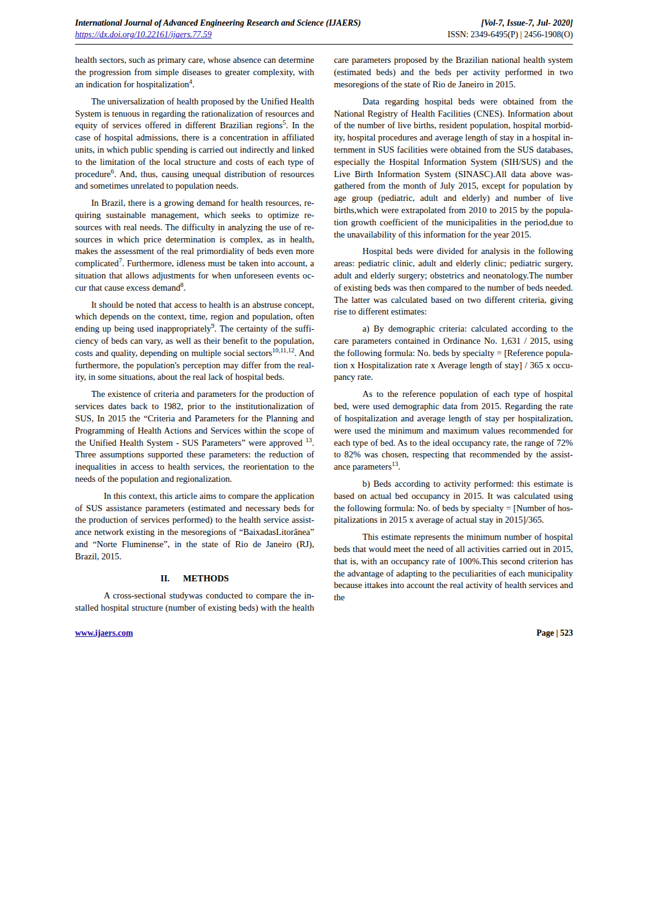International Journal of Advanced Engineering Research and Science (IJAERS)
https://dx.doi.org/10.22161/ijaers.77.59
[Vol-7, Issue-7, Jul- 2020]
ISSN: 2349-6495(P) | 2456-1908(O)
health sectors, such as primary care, whose absence can determine the progression from simple diseases to greater complexity, with an indication for hospitalization4.
The universalization of health proposed by the Unified Health System is tenuous in regarding the rationalization of resources and equity of services offered in different Brazilian regions5. In the case of hospital admissions, there is a concentration in affiliated units, in which public spending is carried out indirectly and linked to the limitation of the local structure and costs of each type of procedure6. And, thus, causing unequal distribution of resources and sometimes unrelated to population needs.
In Brazil, there is a growing demand for health resources, requiring sustainable management, which seeks to optimize resources with real needs. The difficulty in analyzing the use of resources in which price determination is complex, as in health, makes the assessment of the real primordiality of beds even more complicated7. Furthermore, idleness must be taken into account, a situation that allows adjustments for when unforeseen events occur that cause excess demand8.
It should be noted that access to health is an abstruse concept, which depends on the context, time, region and population, often ending up being used inappropriately9. The certainty of the sufficiency of beds can vary, as well as their benefit to the population, costs and quality, depending on multiple social sectors10,11,12. And furthermore, the population's perception may differ from the reality, in some situations, about the real lack of hospital beds.
The existence of criteria and parameters for the production of services dates back to 1982, prior to the institutionalization of SUS, In 2015 the “Criteria and Parameters for the Planning and Programming of Health Actions and Services within the scope of the Unified Health System - SUS Parameters” were approved 13. Three assumptions supported these parameters: the reduction of inequalities in access to health services, the reorientation to the needs of the population and regionalization.
In this context, this article aims to compare the application of SUS assistance parameters (estimated and necessary beds for the production of services performed) to the health service assistance network existing in the mesoregions of “BaixadasLitorânea” and “Norte Fluminense”, in the state of Rio de Janeiro (RJ), Brazil, 2015.
II. METHODS
A cross-sectional studywas conducted to compare the installed hospital structure (number of existing beds) with the health care parameters proposed by the Brazilian national health system (estimated beds) and the beds per activity performed in two mesoregions of the state of Rio de Janeiro in 2015.
Data regarding hospital beds were obtained from the National Registry of Health Facilities (CNES). Information about of the number of live births, resident population, hospital morbidity, hospital procedures and average length of stay in a hospital internment in SUS facilities were obtained from the SUS databases, especially the Hospital Information System (SIH/SUS) and the Live Birth Information System (SINASC).All data above wasgathered from the month of July 2015, except for population by age group (pediatric, adult and elderly) and number of live births,which were extrapolated from 2010 to 2015 by the population growth coefficient of the municipalities in the period,due to the unavailability of this information for the year 2015.
Hospital beds were divided for analysis in the following areas: pediatric clinic, adult and elderly clinic; pediatric surgery, adult and elderly surgery; obstetrics and neonatology.The number of existing beds was then compared to the number of beds needed. The latter was calculated based on two different criteria, giving rise to different estimates:
a) By demographic criteria: calculated according to the care parameters contained in Ordinance No. 1,631 / 2015, using the following formula: No. beds by specialty = [Reference population x Hospitalization rate x Average length of stay] / 365 x occupancy rate.
As to the reference population of each type of hospital bed, were used demographic data from 2015. Regarding the rate of hospitalization and average length of stay per hospitalization, were used the minimum and maximum values recommended for each type of bed. As to the ideal occupancy rate, the range of 72% to 82% was chosen, respecting that recommended by the assistance parameters13.
b) Beds according to activity performed: this estimate is based on actual bed occupancy in 2015. It was calculated using the following formula: No. of beds by specialty = [Number of hospitalizations in 2015 x average of actual stay in 2015]/365.
This estimate represents the minimum number of hospital beds that would meet the need of all activities carried out in 2015, that is, with an occupancy rate of 100%.This second criterion has the advantage of adapting to the peculiarities of each municipality because ittakes into account the real activity of health services and the
www.ijaers.com
Page | 523